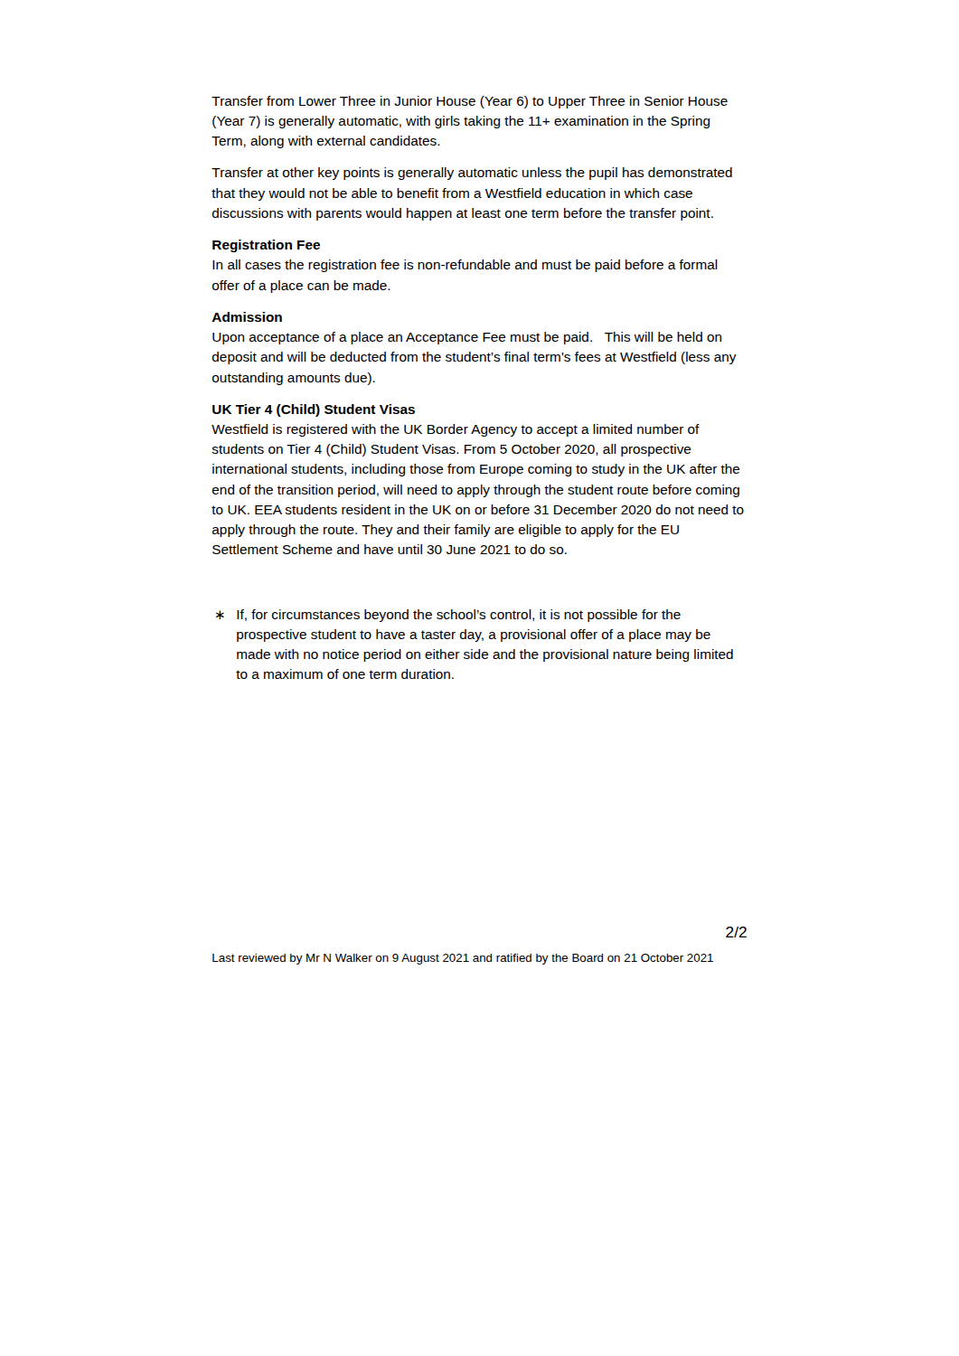Transfer from Lower Three in Junior House (Year 6) to Upper Three in Senior House (Year 7) is generally automatic, with girls taking the 11+ examination in the Spring Term, along with external candidates.
Transfer at other key points is generally automatic unless the pupil has demonstrated that they would not be able to benefit from a Westfield education in which case discussions with parents would happen at least one term before the transfer point.
Registration Fee
In all cases the registration fee is non-refundable and must be paid before a formal offer of a place can be made.
Admission
Upon acceptance of a place an Acceptance Fee must be paid. This will be held on deposit and will be deducted from the student’s final term's fees at Westfield (less any outstanding amounts due).
UK Tier 4 (Child) Student Visas
Westfield is registered with the UK Border Agency to accept a limited number of students on Tier 4 (Child) Student Visas. From 5 October 2020, all prospective international students, including those from Europe coming to study in the UK after the end of the transition period, will need to apply through the student route before coming to UK. EEA students resident in the UK on or before 31 December 2020 do not need to apply through the route. They and their family are eligible to apply for the EU Settlement Scheme and have until 30 June 2021 to do so.
∗
If, for circumstances beyond the school’s control, it is not possible for the prospective student to have a taster day, a provisional offer of a place may be made with no notice period on either side and the provisional nature being limited to a maximum of one term duration.
2/2
Last reviewed by Mr N Walker on 9 August 2021 and ratified by the Board on 21 October 2021